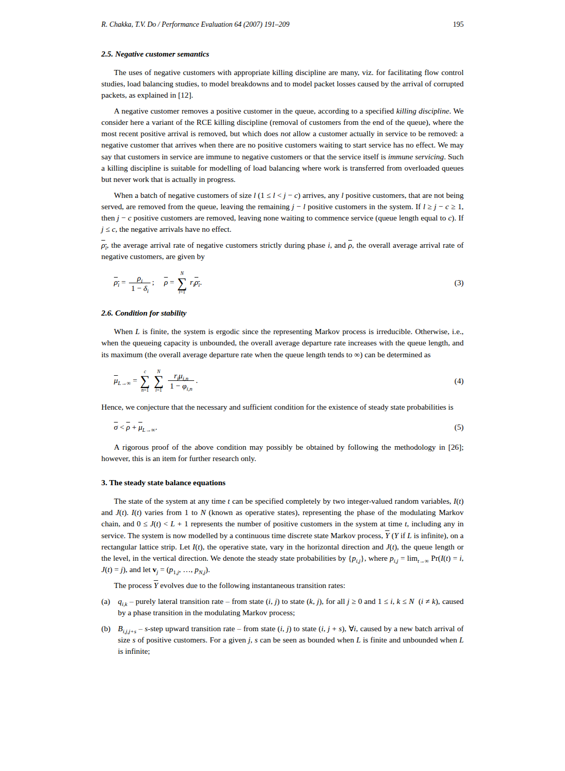R. Chakka, T.V. Do / Performance Evaluation 64 (2007) 191–209 195
2.5. Negative customer semantics
The uses of negative customers with appropriate killing discipline are many, viz. for facilitating flow control studies, load balancing studies, to model breakdowns and to model packet losses caused by the arrival of corrupted packets, as explained in [12].
A negative customer removes a positive customer in the queue, according to a specified killing discipline. We consider here a variant of the RCE killing discipline (removal of customers from the end of the queue), where the most recent positive arrival is removed, but which does not allow a customer actually in service to be removed: a negative customer that arrives when there are no positive customers waiting to start service has no effect. We may say that customers in service are immune to negative customers or that the service itself is immune servicing. Such a killing discipline is suitable for modelling of load balancing where work is transferred from overloaded queues but never work that is actually in progress.
When a batch of negative customers of size l (1 ≤ l < j − c) arrives, any l positive customers, that are not being served, are removed from the queue, leaving the remaining j − l positive customers in the system. If l ≥ j − c ≥ 1, then j − c positive customers are removed, leaving none waiting to commence service (queue length equal to c). If j ≤ c, the negative arrivals have no effect.
ρi, the average arrival rate of negative customers strictly during phase i, and ρ, the overall average arrival rate of negative customers, are given by
ρi = ρi 1 − δi; ρ = N∑i=1 riρi.
(3)
2.6. Condition for stability
When L is finite, the system is ergodic since the representing Markov process is irreducible. Otherwise, i.e., when the queueing capacity is unbounded, the overall average departure rate increases with the queue length, and its maximum (the overall average departure rate when the queue length tends to ∞) can be determined as
μL→∞ = c∑n=1 N∑i=1 riμi,n 1 − φi,n.
(4)
Hence, we conjecture that the necessary and sufficient condition for the existence of steady state probabilities is
σ < ρ + μL→∞.
(5)
A rigorous proof of the above condition may possibly be obtained by following the methodology in [26]; however, this is an item for further research only.
3. The steady state balance equations
The state of the system at any time t can be specified completely by two integer-valued random variables, I(t) and J(t). I(t) varies from 1 to N (known as operative states), representing the phase of the modulating Markov chain, and 0 ≤ J(t) < L + 1 represents the number of positive customers in the system at time t, including any in service. The system is now modelled by a continuous time discrete state Markov process, Y (Y if L is infinite), on a rectangular lattice strip. Let I(t), the operative state, vary in the horizontal direction and J(t), the queue length or the level, in the vertical direction. We denote the steady state probabilities by {pi,j}, where pi,j = limt→∞ Pr(I(t) = i, J(t) = j), and let vj = (p1,j, …, pN,j).
The process Y evolves due to the following instantaneous transition rates:
(a) qi,k – purely lateral transition rate – from state (i, j) to state (k, j), for all j ≥ 0 and 1 ≤ i, k ≤ N (i ≠ k), caused by a phase transition in the modulating Markov process;
(b) Bi,j,j+s – s-step upward transition rate – from state (i, j) to state (i, j + s), ∀i, caused by a new batch arrival of size s of positive customers. For a given j, s can be seen as bounded when L is finite and unbounded when L is infinite;